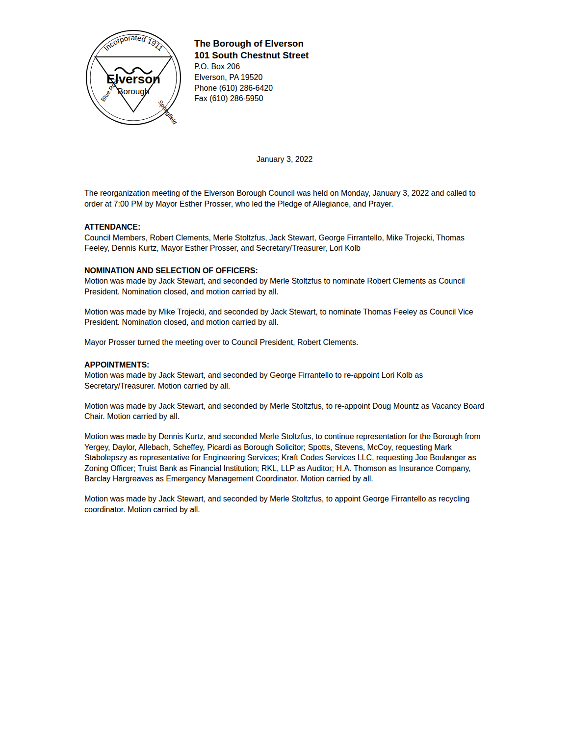Elverson Borough Seal — Incorporated 1911, Blue Rock, Springfield Incorporated 1911 Elverson Borough Blue Rock Springfield
The Borough of Elverson
101 South Chestnut Street
P.O. Box 206
Elverson, PA 19520
Phone (610) 286-6420
Fax (610) 286-5950
January 3, 2022
The reorganization meeting of the Elverson Borough Council was held on Monday, January 3, 2022 and called to order at 7:00 PM by Mayor Esther Prosser, who led the Pledge of Allegiance, and Prayer.
Attendance:
Council Members, Robert Clements, Merle Stoltzfus, Jack Stewart, George Firrantello, Mike Trojecki, Thomas Feeley, Dennis Kurtz, Mayor Esther Prosser, and Secretary/Treasurer, Lori Kolb
Nomination and Selection of Officers:
Motion was made by Jack Stewart, and seconded by Merle Stoltzfus to nominate Robert Clements as Council President. Nomination closed, and motion carried by all.
Motion was made by Mike Trojecki, and seconded by Jack Stewart, to nominate Thomas Feeley as Council Vice President. Nomination closed, and motion carried by all.
Mayor Prosser turned the meeting over to Council President, Robert Clements.
Appointments:
Motion was made by Jack Stewart, and seconded by George Firrantello to re-appoint Lori Kolb as Secretary/Treasurer. Motion carried by all.
Motion was made by Jack Stewart, and seconded by Merle Stoltzfus, to re-appoint Doug Mountz as Vacancy Board Chair. Motion carried by all.
Motion was made by Dennis Kurtz, and seconded Merle Stoltzfus, to continue representation for the Borough from Yergey, Daylor, Allebach, Scheffey, Picardi as Borough Solicitor; Spotts, Stevens, McCoy, requesting Mark Stabolepszy as representative for Engineering Services; Kraft Codes Services LLC, requesting Joe Boulanger as Zoning Officer; Truist Bank as Financial Institution; RKL, LLP as Auditor; H.A. Thomson as Insurance Company, Barclay Hargreaves as Emergency Management Coordinator. Motion carried by all.
Motion was made by Jack Stewart, and seconded by Merle Stoltzfus, to appoint George Firrantello as recycling coordinator. Motion carried by all.